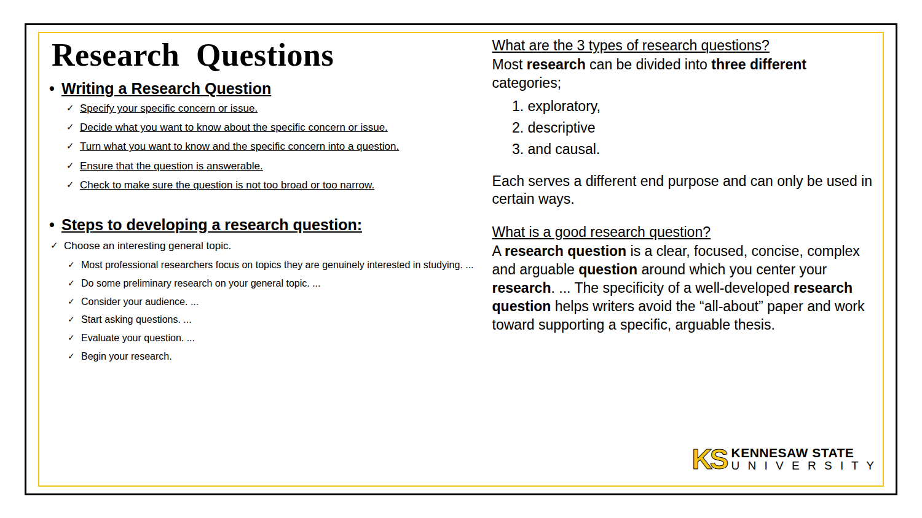Research Questions
Writing a Research Question
Specify your specific concern or issue.
Decide what you want to know about the specific concern or issue.
Turn what you want to know and the specific concern into a question.
Ensure that the question is answerable.
Check to make sure the question is not too broad or too narrow.
Steps to developing a research question:
Choose an interesting general topic.
Most professional researchers focus on topics they are genuinely interested in studying. ...
Do some preliminary research on your general topic. ...
Consider your audience. ...
Start asking questions. ...
Evaluate your question. ...
Begin your research.
What are the 3 types of research questions?
Most research can be divided into three different categories;
exploratory,
descriptive
and causal.
Each serves a different end purpose and can only be used in certain ways.
What is a good research question?
A research question is a clear, focused, concise, complex and arguable question around which you center your research. ... The specificity of a well-developed research question helps writers avoid the “all-about” paper and work toward supporting a specific, arguable thesis.
KS
KENNESAW STATE
U N I V E R S I T Y